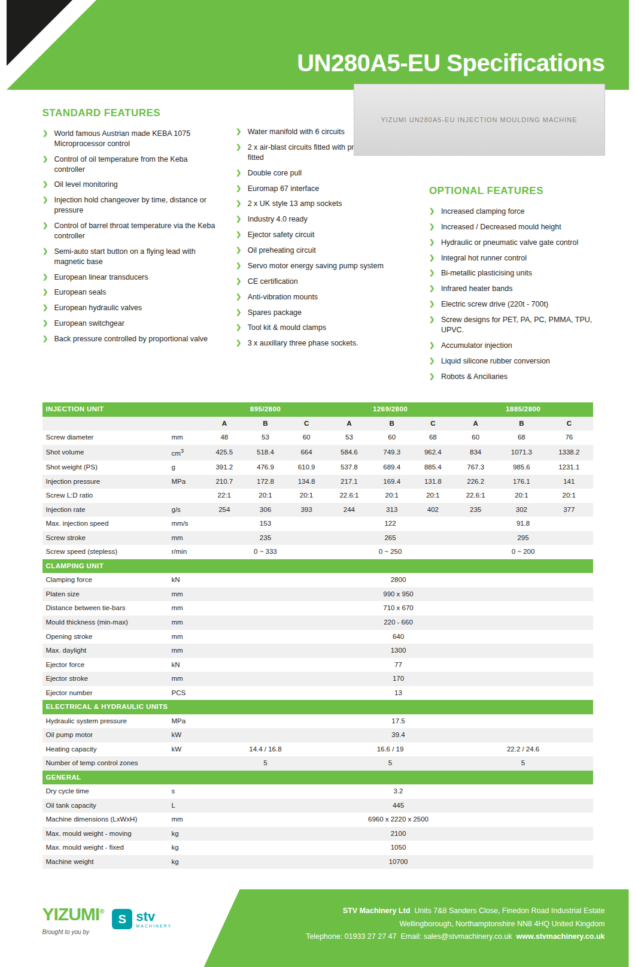UN280A5-EU Specifications
Standard Features
World famous Austrian made KEBA 1075 Microprocessor control
Control of oil temperature from the Keba controller
Oil level monitoring
Injection hold changeover by time, distance or pressure
Control of barrel throat temperature via the Keba controller
Semi-auto start button on a flying lead with magnetic base
European linear transducers
European seals
European hydraulic valves
European switchgear
Back pressure controlled by proportional valve
Water manifold with 6 circuits
2 x air-blast circuits fitted with pneumatic valves fitted
Double core pull
Euromap 67 interface
2 x UK style 13 amp sockets
Industry 4.0 ready
Ejector safety circuit
Oil preheating circuit
Servo motor energy saving pump system
CE certification
Anti-vibration mounts
Spares package
Tool kit & mould clamps
3 x auxillary three phase sockets.
YIZUMI UN280A5-EU INJECTION MOULDING MACHINE
Optional Features
Increased clamping force
Increased / Decreased mould height
Hydraulic or pneumatic valve gate control
Integral hot runner control
Bi-metallic plasticising units
Infrared heater bands
Electric screw drive (220t - 700t)
Screw designs for PET, PA, PC, PMMA, TPU, UPVC.
Accumulator injection
Liquid silicone rubber conversion
Robots & Anciliaries
| INJECTION UNIT | | 895/2800 | 1269/2800 | 1885/2800 |
| --- | --- | --- | --- | --- |
| | | A | B | C | A | B | C | A | B | C |
| Screw diameter | mm | 48 | 53 | 60 | 53 | 60 | 68 | 60 | 68 | 76 |
| Shot volume | cm 3 | 425.5 | 518.4 | 664 | 584.6 | 749.3 | 962.4 | 834 | 1071.3 | 1338.2 |
| Shot weight (PS) | g | 391.2 | 476.9 | 610.9 | 537.8 | 689.4 | 885.4 | 767.3 | 985.6 | 1231.1 |
| Injection pressure | MPa | 210.7 | 172.8 | 134.8 | 217.1 | 169.4 | 131.8 | 226.2 | 176.1 | 141 |
| Screw L:D ratio | | 22:1 | 20:1 | 20:1 | 22.6:1 | 20:1 | 20:1 | 22.6:1 | 20:1 | 20:1 |
| Injection rate | g/s | 254 | 306 | 393 | 244 | 313 | 402 | 235 | 302 | 377 |
| Max. injection speed | mm/s | 153 | 122 | 91.8 |
| Screw stroke | mm | 235 | 265 | 295 |
| Screw speed (stepless) | r/min | 0 ~ 333 | 0 ~ 250 | 0 ~ 200 |
| CLAMPING UNIT |
| Clamping force | kN | 2800 |
| Platen size | mm | 990 x 950 |
| Distance between tie-bars | mm | 710 x 670 |
| Mould thickness (min-max) | mm | 220 - 660 |
| Opening stroke | mm | 640 |
| Max. daylight | mm | 1300 |
| Ejector force | kN | 77 |
| Ejector stroke | mm | 170 |
| Ejector number | PCS | 13 |
| ELECTRICAL & HYDRAULIC UNITS |
| Hydraulic system pressure | MPa | 17.5 |
| Oil pump motor | kW | 39.4 |
| Heating capacity | kW | 14.4 / 16.8 | 16.6 / 19 | 22.2 / 24.6 |
| Number of temp control zones | | 5 | 5 | 5 |
| GENERAL |
| Dry cycle time | s | 3.2 |
| Oil tank capacity | L | 445 |
| Machine dimensions (LxWxH) | mm | 6960 x 2220 x 2500 |
| Max. mould weight - moving | kg | 2100 |
| Max. mould weight - fixed | kg | 1050 |
| Machine weight | kg | 10700 |
YIZUMI®
Brought to you by
S
stv
MACHINERY
STV Machinery Ltd Units 7&8 Sanders Close, Finedon Road Industrial Estate
Wellingborough, Northamptonshire NN8 4HQ United Kingdom
Telephone: 01933 27 27 47 Email: sales@stvmachinery.co.uk www.stvmachinery.co.uk